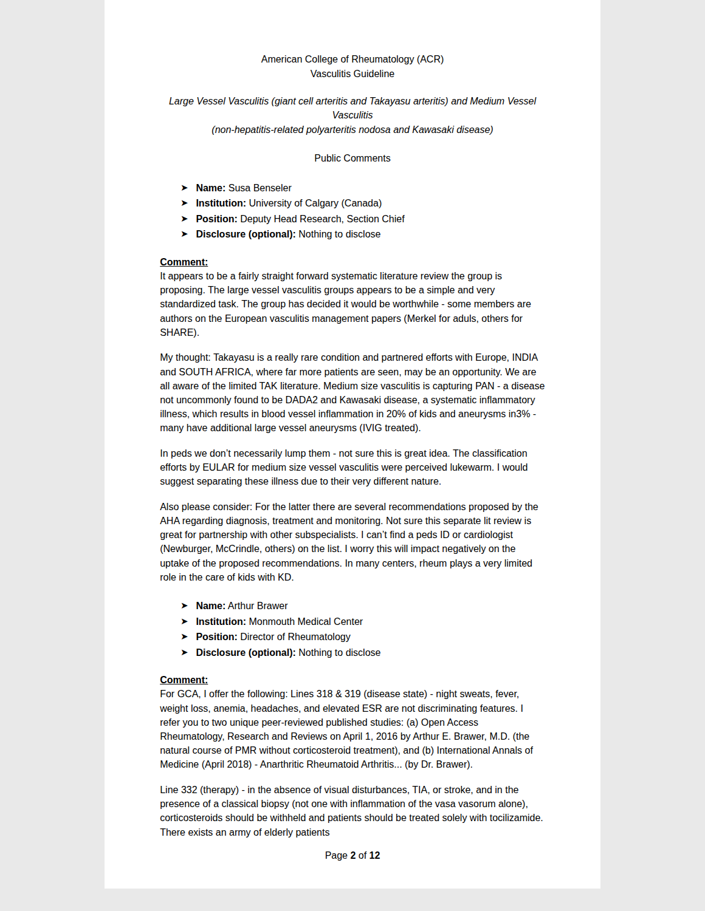American College of Rheumatology (ACR)
Vasculitis Guideline
Large Vessel Vasculitis (giant cell arteritis and Takayasu arteritis) and Medium Vessel Vasculitis (non-hepatitis-related polyarteritis nodosa and Kawasaki disease)
Public Comments
Name: Susa Benseler
Institution: University of Calgary (Canada)
Position: Deputy Head Research, Section Chief
Disclosure (optional): Nothing to disclose
Comment:
It appears to be a fairly straight forward systematic literature review the group is proposing. The large vessel vasculitis groups appears to be a simple and very standardized task. The group has decided it would be worthwhile - some members are authors on the European vasculitis management papers (Merkel for aduls, others for SHARE).
My thought: Takayasu is a really rare condition and partnered efforts with Europe, INDIA and SOUTH AFRICA, where far more patients are seen, may be an opportunity. We are all aware of the limited TAK literature. Medium size vasculitis is capturing PAN - a disease not uncommonly found to be DADA2 and Kawasaki disease, a systematic inflammatory illness, which results in blood vessel inflammation in 20% of kids and aneurysms in3% - many have additional large vessel aneurysms (IVIG treated).
In peds we don’t necessarily lump them - not sure this is great idea. The classification efforts by EULAR for medium size vessel vasculitis were perceived lukewarm. I would suggest separating these illness due to their very different nature.
Also please consider: For the latter there are several recommendations proposed by the AHA regarding diagnosis, treatment and monitoring. Not sure this separate lit review is great for partnership with other subspecialists. I can’t find a peds ID or cardiologist (Newburger, McCrindle, others) on the list. I worry this will impact negatively on the uptake of the proposed recommendations. In many centers, rheum plays a very limited role in the care of kids with KD.
Name: Arthur Brawer
Institution: Monmouth Medical Center
Position: Director of Rheumatology
Disclosure (optional): Nothing to disclose
Comment:
For GCA, I offer the following: Lines 318 & 319 (disease state) - night sweats, fever, weight loss, anemia, headaches, and elevated ESR are not discriminating features. I refer you to two unique peer-reviewed published studies: (a) Open Access Rheumatology, Research and Reviews on April 1, 2016 by Arthur E. Brawer, M.D. (the natural course of PMR without corticosteroid treatment), and (b) International Annals of Medicine (April 2018) - Anarthritic Rheumatoid Arthritis... (by Dr. Brawer).
Line 332 (therapy) - in the absence of visual disturbances, TIA, or stroke, and in the presence of a classical biopsy (not one with inflammation of the vasa vasorum alone), corticosteroids should be withheld and patients should be treated solely with tocilizamide. There exists an army of elderly patients
Page 2 of 12